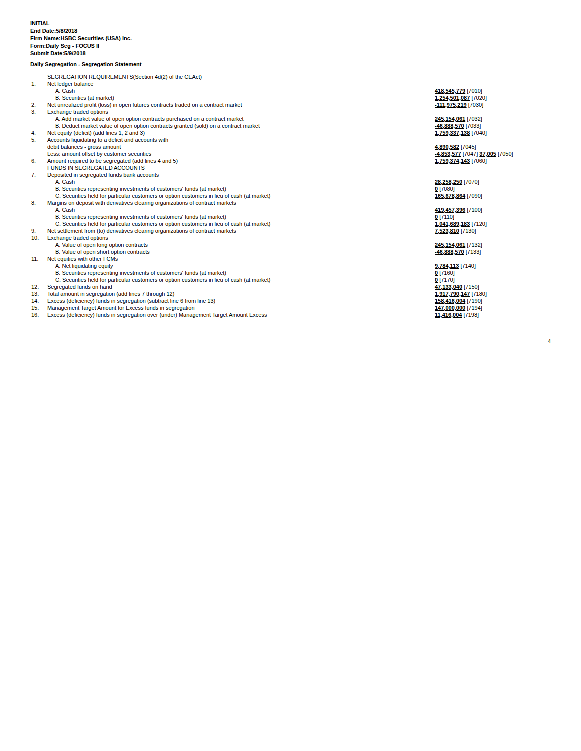INITIAL
End Date:5/8/2018
Firm Name:HSBC Securities (USA) Inc.
Form:Daily Seg - FOCUS II
Submit Date:5/9/2018
Daily Segregation - Segregation Statement
| | SEGREGATION REQUIREMENTS(Section 4d(2) of the CEAct) | |
| 1. | Net ledger balance | |
| | A. Cash | 418,545,779 [7010] |
| | B. Securities (at market) | 1,254,501,087 [7020] |
| 2. | Net unrealized profit (loss) in open futures contracts traded on a contract market | -111,975,219 [7030] |
| 3. | Exchange traded options | |
| | A. Add market value of open option contracts purchased on a contract market | 245,154,061 [7032] |
| | B. Deduct market value of open option contracts granted (sold) on a contract market | -46,888,570 [7033] |
| 4. | Net equity (deficit) (add lines 1, 2 and 3) | 1,759,337,138 [7040] |
| 5. | Accounts liquidating to a deficit and accounts with | |
| | debit balances - gross amount | 4,890,582 [7045] |
| | Less: amount offset by customer securities | -4,853,577 [7047] 37,005 [7050] |
| 6. | Amount required to be segregated (add lines 4 and 5) | 1,759,374,143 [7060] |
| | FUNDS IN SEGREGATED ACCOUNTS | |
| 7. | Deposited in segregated funds bank accounts | |
| | A. Cash | 28,258,250 [7070] |
| | B. Securities representing investments of customers' funds (at market) | 0 [7080] |
| | C. Securities held for particular customers or option customers in lieu of cash (at market) | 165,678,864 [7090] |
| 8. | Margins on deposit with derivatives clearing organizations of contract markets | |
| | A. Cash | 419,457,396 [7100] |
| | B. Securities representing investments of customers' funds (at market) | 0 [7110] |
| | C. Securities held for particular customers or option customers in lieu of cash (at market) | 1,041,689,183 [7120] |
| 9. | Net settlement from (to) derivatives clearing organizations of contract markets | 7,523,810 [7130] |
| 10. | Exchange traded options | |
| | A. Value of open long option contracts | 245,154,061 [7132] |
| | B. Value of open short option contracts | -46,888,570 [7133] |
| 11. | Net equities with other FCMs | |
| | A. Net liquidating equity | 9,784,113 [7140] |
| | B. Securities representing investments of customers' funds (at market) | 0 [7160] |
| | C. Securities held for particular customers or option customers in lieu of cash (at market) | 0 [7170] |
| 12. | Segregated funds on hand | 47,133,040 [7150] |
| 13. | Total amount in segregation (add lines 7 through 12) | 1,917,790,147 [7180] |
| 14. | Excess (deficiency) funds in segregation (subtract line 6 from line 13) | 158,416,004 [7190] |
| 15. | Management Target Amount for Excess funds in segregation | 147,000,000 [7194] |
| 16. | Excess (deficiency) funds in segregation over (under) Management Target Amount Excess | 11,416,004 [7198] |
4